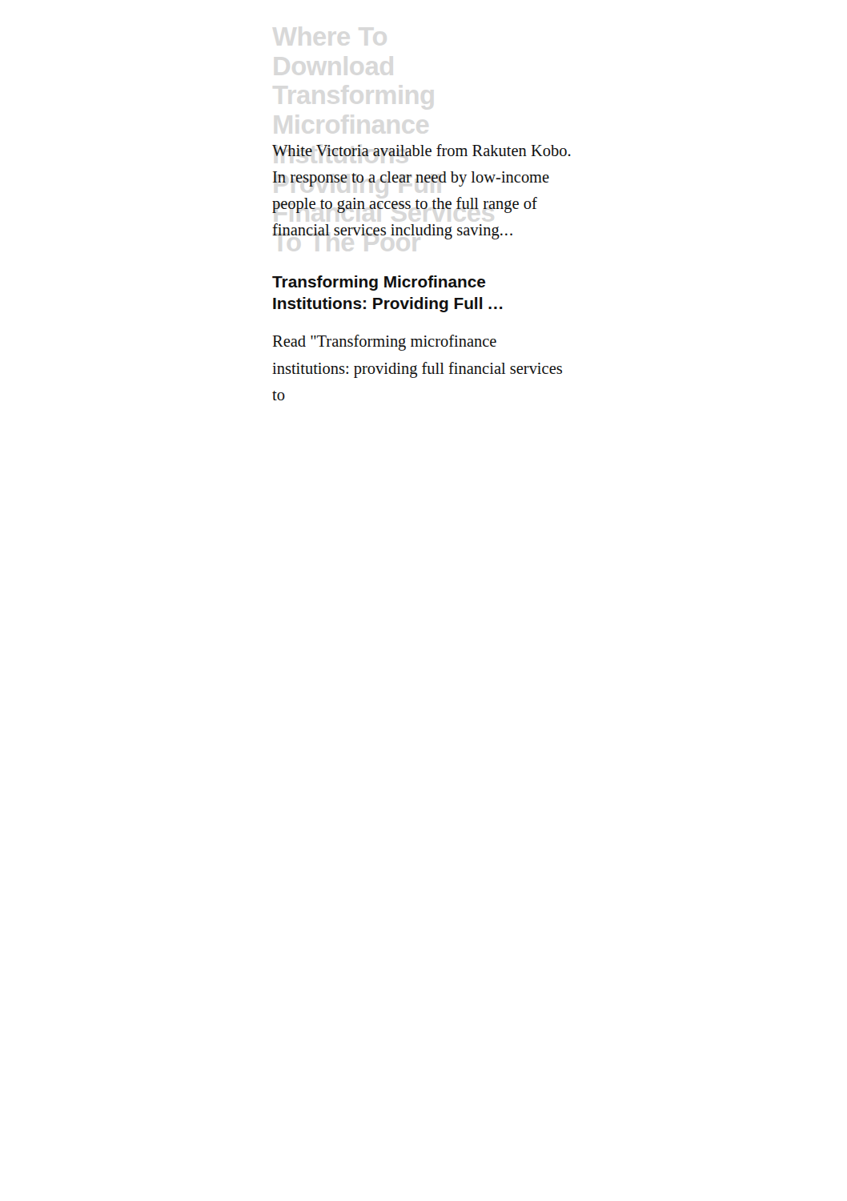Where To Download Transforming Microfinance Institutions Providing Full Financial Services To The Poor
White Victoria available from Rakuten Kobo. In response to a clear need by low-income people to gain access to the full range of financial services including saving...
Transforming Microfinance Institutions: Providing Full ...
Read "Transforming microfinance institutions: providing full financial services to